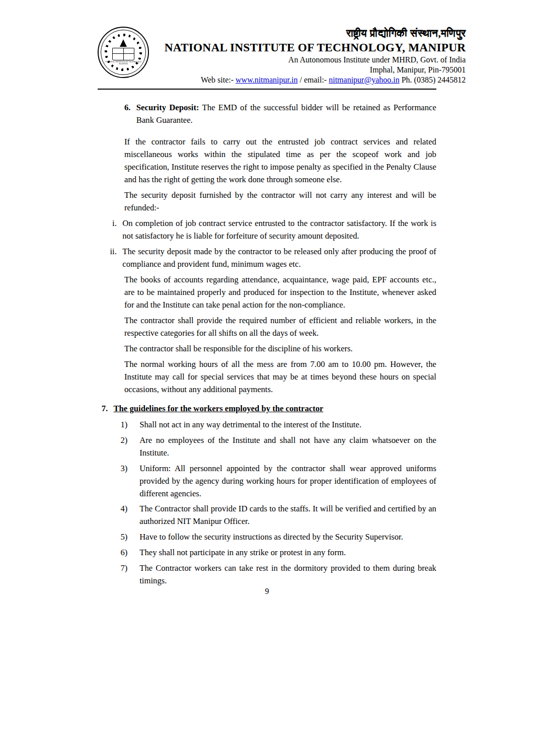National Institute of Technology Manipur
राष्ट्रीय प्रौद्योगिकी संस्थान,मणिपुर
NATIONAL INSTITUTE OF TECHNOLOGY, MANIPUR
An Autonomous Institute under MHRD, Govt. of India
Imphal, Manipur, Pin-795001
Web site:- www.nitmanipur.in / email:- nitmanipur@yahoo.in Ph. (0385) 2445812
6.
Security Deposit: The EMD of the successful bidder will be retained as Performance Bank Guarantee.
If the contractor fails to carry out the entrusted job contract services and related miscellaneous works within the stipulated time as per the scopeof work and job specification, Institute reserves the right to impose penalty as specified in the Penalty Clause and has the right of getting the work done through someone else.
The security deposit furnished by the contractor will not carry any interest and will be refunded:-
i. On completion of job contract service entrusted to the contractor satisfactory. If the work is not satisfactory he is liable for forfeiture of security amount deposited.
ii. The security deposit made by the contractor to be released only after producing the proof of compliance and provident fund, minimum wages etc.
The books of accounts regarding attendance, acquaintance, wage paid, EPF accounts etc., are to be maintained properly and produced for inspection to the Institute, whenever asked for and the Institute can take penal action for the non-compliance.
The contractor shall provide the required number of efficient and reliable workers, in the respective categories for all shifts on all the days of week.
The contractor shall be responsible for the discipline of his workers.
The normal working hours of all the mess are from 7.00 am to 10.00 pm. However, the Institute may call for special services that may be at times beyond these hours on special occasions, without any additional payments.
7. The guidelines for the workers employed by the contractor
1) Shall not act in any way detrimental to the interest of the Institute.
2) Are no employees of the Institute and shall not have any claim whatsoever on the Institute.
3) Uniform: All personnel appointed by the contractor shall wear approved uniforms provided by the agency during working hours for proper identification of employees of different agencies.
4) The Contractor shall provide ID cards to the staffs. It will be verified and certified by an authorized NIT Manipur Officer.
5) Have to follow the security instructions as directed by the Security Supervisor.
6) They shall not participate in any strike or protest in any form.
7) The Contractor workers can take rest in the dormitory provided to them during break timings.
9